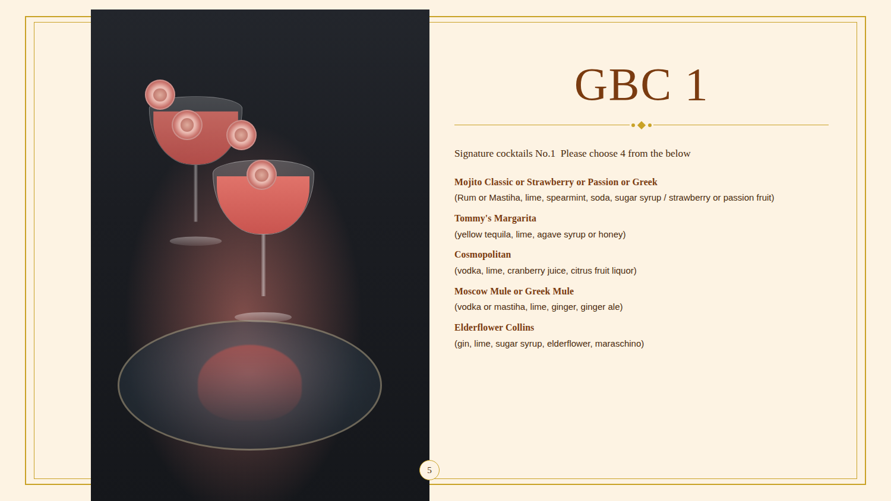GBC 1
Signature cocktails No.1 Please choose 4 from the below
Mojito Classic or Strawberry or Passion or Greek
(Rum or Mastiha, lime, spearmint, soda, sugar syrup / strawberry or passion fruit)
Tommy's Margarita
(yellow tequila, lime, agave syrup or honey)
Cosmopolitan
(vodka, lime, cranberry juice, citrus fruit liquor)
Moscow Mule or Greek Mule
(vodka or mastiha, lime, ginger, ginger ale)
Elderflower Collins
(gin, lime, sugar syrup, elderflower, maraschino)
5